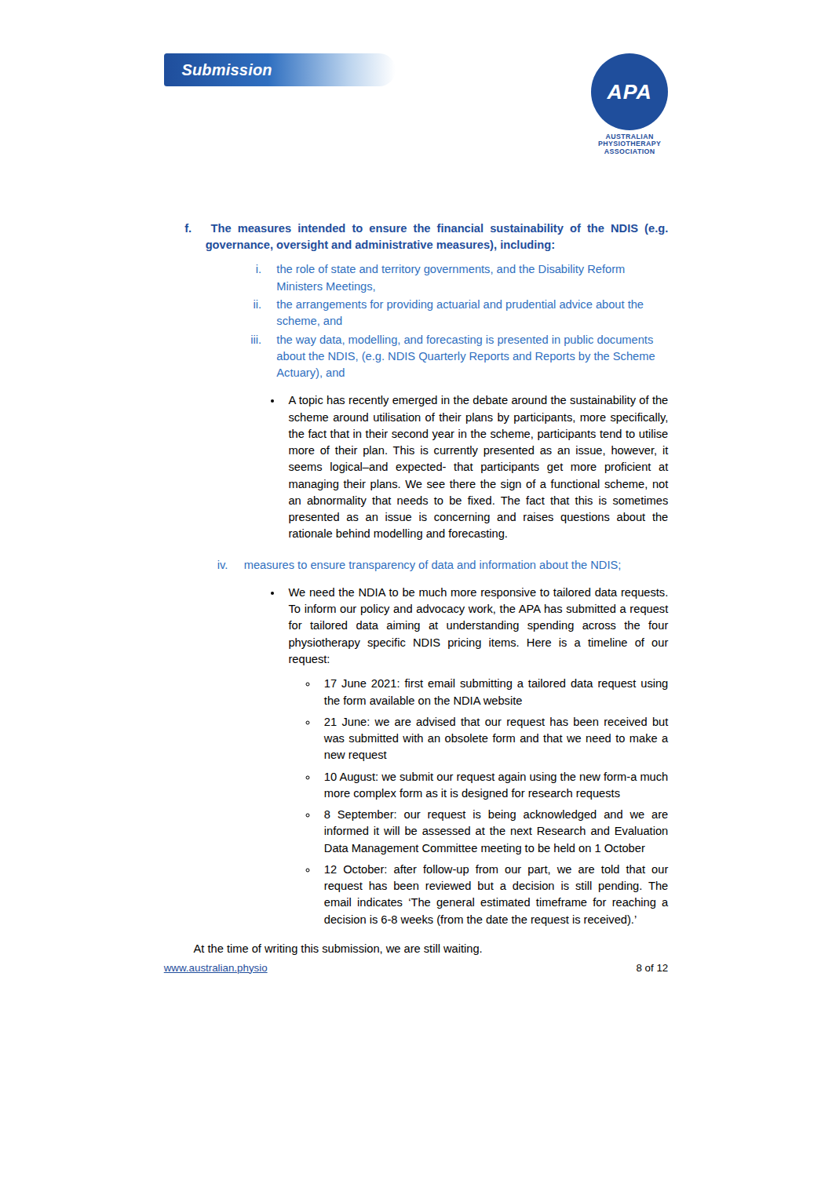Submission
APA
AUSTRALIAN PHYSIOTHERAPY ASSOCIATION
f. The measures intended to ensure the financial sustainability of the NDIS (e.g. governance, oversight and administrative measures), including:
the role of state and territory governments, and the Disability Reform Ministers Meetings,
the arrangements for providing actuarial and prudential advice about the scheme, and
the way data, modelling, and forecasting is presented in public documents about the NDIS, (e.g. NDIS Quarterly Reports and Reports by the Scheme Actuary), and
A topic has recently emerged in the debate around the sustainability of the scheme around utilisation of their plans by participants, more specifically, the fact that in their second year in the scheme, participants tend to utilise more of their plan. This is currently presented as an issue, however, it seems logical–and expected- that participants get more proficient at managing their plans. We see there the sign of a functional scheme, not an abnormality that needs to be fixed. The fact that this is sometimes presented as an issue is concerning and raises questions about the rationale behind modelling and forecasting.
iv. measures to ensure transparency of data and information about the NDIS;
We need the NDIA to be much more responsive to tailored data requests. To inform our policy and advocacy work, the APA has submitted a request for tailored data aiming at understanding spending across the four physiotherapy specific NDIS pricing items. Here is a timeline of our request:
17 June 2021: first email submitting a tailored data request using the form available on the NDIA website
21 June: we are advised that our request has been received but was submitted with an obsolete form and that we need to make a new request
10 August: we submit our request again using the new form-a much more complex form as it is designed for research requests
8 September: our request is being acknowledged and we are informed it will be assessed at the next Research and Evaluation Data Management Committee meeting to be held on 1 October
12 October: after follow-up from our part, we are told that our request has been reviewed but a decision is still pending. The email indicates ‘The general estimated timeframe for reaching a decision is 6-8 weeks (from the date the request is received).’
At the time of writing this submission, we are still waiting.
www.australian.physio 8 of 12